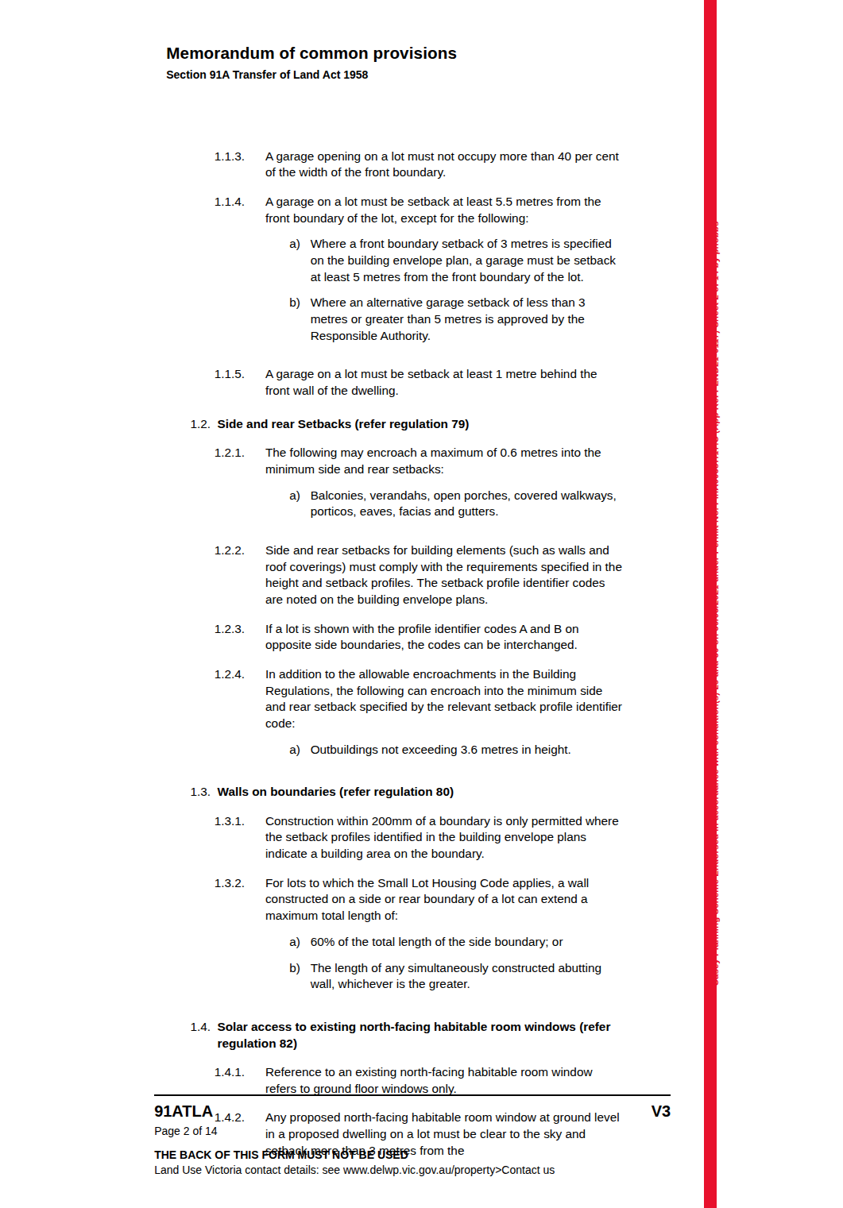Casey Planning Scheme Endorsed in accordance with condition(s) 29 and 30 on 30/03/2021 under Permit No. PlnA00387/17.C (App Ref PEND21-0117) Sheet 2 of 14 by phobbs
Memorandum of common provisions
Section 91A Transfer of Land Act 1958
1.1.3.
A garage opening on a lot must not occupy more than 40 per cent of the width of the front boundary.
1.1.4.
A garage on a lot must be setback at least 5.5 metres from the front boundary of the lot, except for the following:
a)
Where a front boundary setback of 3 metres is specified on the building envelope plan, a garage must be setback at least 5 metres from the front boundary of the lot.
b)
Where an alternative garage setback of less than 3 metres or greater than 5 metres is approved by the Responsible Authority.
1.1.5.
A garage on a lot must be setback at least 1 metre behind the front wall of the dwelling.
1.2.
Side and rear Setbacks (refer regulation 79)
1.2.1.
The following may encroach a maximum of 0.6 metres into the minimum side and rear setbacks:
a)
Balconies, verandahs, open porches, covered walkways, porticos, eaves, facias and gutters.
1.2.2.
Side and rear setbacks for building elements (such as walls and roof coverings) must comply with the requirements specified in the height and setback profiles. The setback profile identifier codes are noted on the building envelope plans.
1.2.3.
If a lot is shown with the profile identifier codes A and B on opposite side boundaries, the codes can be interchanged.
1.2.4.
In addition to the allowable encroachments in the Building Regulations, the following can encroach into the minimum side and rear setback specified by the relevant setback profile identifier code:
a)
Outbuildings not exceeding 3.6 metres in height.
1.3.
Walls on boundaries (refer regulation 80)
1.3.1.
Construction within 200mm of a boundary is only permitted where the setback profiles identified in the building envelope plans indicate a building area on the boundary.
1.3.2.
For lots to which the Small Lot Housing Code applies, a wall constructed on a side or rear boundary of a lot can extend a maximum total length of:
a)
60% of the total length of the side boundary; or
b)
The length of any simultaneously constructed abutting wall, whichever is the greater.
1.4.
Solar access to existing north-facing habitable room windows (refer regulation 82)
1.4.1.
Reference to an existing north-facing habitable room window refers to ground floor windows only.
1.4.2.
Any proposed north-facing habitable room window at ground level in a proposed dwelling on a lot must be clear to the sky and setback more than 3 metres from the
91ATLA V3
Page 2 of 14
THE BACK OF THIS FORM MUST NOT BE USED
Land Use Victoria contact details: see www.delwp.vic.gov.au/property>Contact us